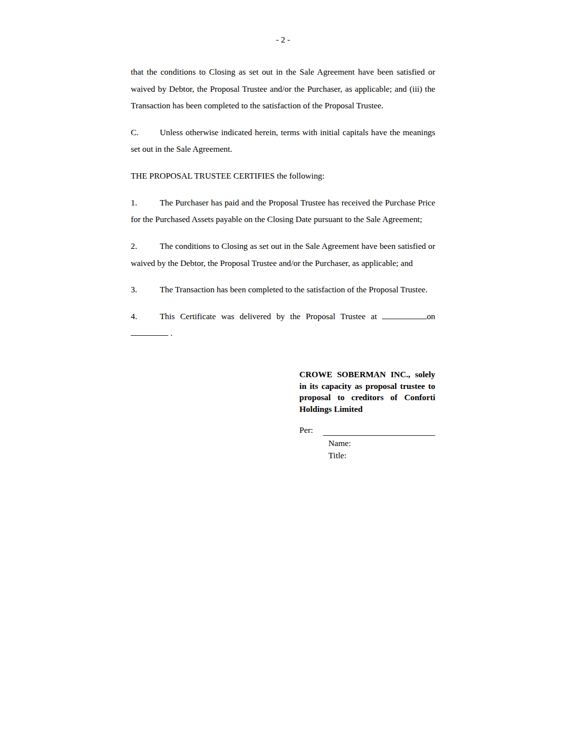- 2 -
that the conditions to Closing as set out in the Sale Agreement have been satisfied or waived by Debtor, the Proposal Trustee and/or the Purchaser, as applicable; and (iii) the Transaction has been completed to the satisfaction of the Proposal Trustee.
C. Unless otherwise indicated herein, terms with initial capitals have the meanings set out in the Sale Agreement.
THE PROPOSAL TRUSTEE CERTIFIES the following:
1. The Purchaser has paid and the Proposal Trustee has received the Purchase Price for the Purchased Assets payable on the Closing Date pursuant to the Sale Agreement;
2. The conditions to Closing as set out in the Sale Agreement have been satisfied or waived by the Debtor, the Proposal Trustee and/or the Purchaser, as applicable; and
3. The Transaction has been completed to the satisfaction of the Proposal Trustee.
4. This Certificate was delivered by the Proposal Trustee at on .
CROWE SOBERMAN INC., solely in its capacity as proposal trustee to proposal to creditors of Conforti Holdings Limited
Per:
Name:
Title: